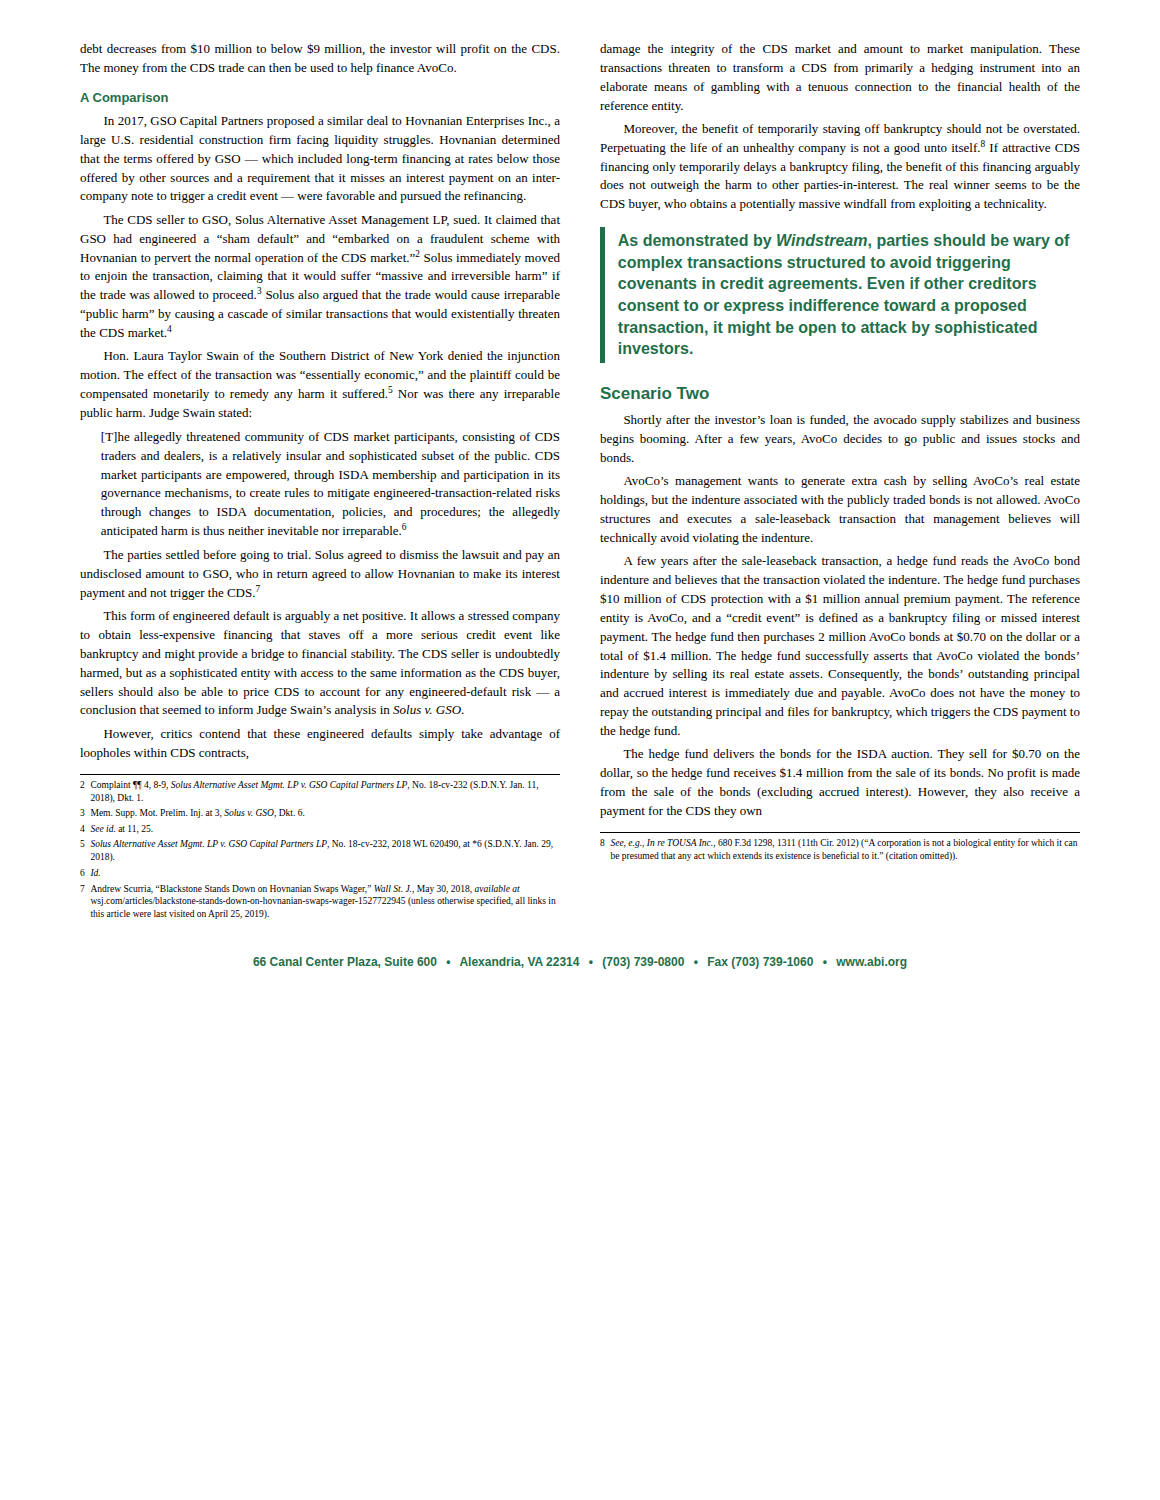debt decreases from $10 million to below $9 million, the investor will profit on the CDS. The money from the CDS trade can then be used to help finance AvoCo.
A Comparison
In 2017, GSO Capital Partners proposed a similar deal to Hovnanian Enterprises Inc., a large U.S. residential construction firm facing liquidity struggles. Hovnanian determined that the terms offered by GSO — which included long-term financing at rates below those offered by other sources and a requirement that it misses an interest payment on an inter-company note to trigger a credit event — were favorable and pursued the refinancing.
The CDS seller to GSO, Solus Alternative Asset Management LP, sued. It claimed that GSO had engineered a “sham default” and “embarked on a fraudulent scheme with Hovnanian to pervert the normal operation of the CDS market.”2 Solus immediately moved to enjoin the transaction, claiming that it would suffer “massive and irreversible harm” if the trade was allowed to proceed.3 Solus also argued that the trade would cause irreparable “public harm” by causing a cascade of similar transactions that would existentially threaten the CDS market.4
Hon. Laura Taylor Swain of the Southern District of New York denied the injunction motion. The effect of the transaction was “essentially economic,” and the plaintiff could be compensated monetarily to remedy any harm it suffered.5 Nor was there any irreparable public harm. Judge Swain stated:
[T]he allegedly threatened community of CDS market participants, consisting of CDS traders and dealers, is a relatively insular and sophisticated subset of the public. CDS market participants are empowered, through ISDA membership and participation in its governance mechanisms, to create rules to mitigate engineered-transaction-related risks through changes to ISDA documentation, policies, and procedures; the allegedly anticipated harm is thus neither inevitable nor irreparable.6
The parties settled before going to trial. Solus agreed to dismiss the lawsuit and pay an undisclosed amount to GSO, who in return agreed to allow Hovnanian to make its interest payment and not trigger the CDS.7
This form of engineered default is arguably a net positive. It allows a stressed company to obtain less-expensive financing that staves off a more serious credit event like bankruptcy and might provide a bridge to financial stability. The CDS seller is undoubtedly harmed, but as a sophisticated entity with access to the same information as the CDS buyer, sellers should also be able to price CDS to account for any engineered-default risk — a conclusion that seemed to inform Judge Swain’s analysis in Solus v. GSO.
However, critics contend that these engineered defaults simply take advantage of loopholes within CDS contracts,
2 Complaint ¶¶ 4, 8-9, Solus Alternative Asset Mgmt. LP v. GSO Capital Partners LP, No. 18-cv-232 (S.D.N.Y. Jan. 11, 2018), Dkt. 1.
3 Mem. Supp. Mot. Prelim. Inj. at 3, Solus v. GSO, Dkt. 6.
4 See id. at 11, 25.
5 Solus Alternative Asset Mgmt. LP v. GSO Capital Partners LP, No. 18-cv-232, 2018 WL 620490, at *6 (S.D.N.Y. Jan. 29, 2018).
6 Id.
7 Andrew Scurria, “Blackstone Stands Down on Hovnanian Swaps Wager,” Wall St. J., May 30, 2018, available at wsj.com/articles/blackstone-stands-down-on-hovnanian-swaps-wager-1527722945 (unless otherwise specified, all links in this article were last visited on April 25, 2019).
damage the integrity of the CDS market and amount to market manipulation. These transactions threaten to transform a CDS from primarily a hedging instrument into an elaborate means of gambling with a tenuous connection to the financial health of the reference entity.
Moreover, the benefit of temporarily staving off bankruptcy should not be overstated. Perpetuating the life of an unhealthy company is not a good unto itself.8 If attractive CDS financing only temporarily delays a bankruptcy filing, the benefit of this financing arguably does not outweigh the harm to other parties-in-interest. The real winner seems to be the CDS buyer, who obtains a potentially massive windfall from exploiting a technicality.
As demonstrated by Windstream, parties should be wary of complex transactions structured to avoid triggering covenants in credit agreements. Even if other creditors consent to or express indifference toward a proposed transaction, it might be open to attack by sophisticated investors.
Scenario Two
Shortly after the investor’s loan is funded, the avocado supply stabilizes and business begins booming. After a few years, AvoCo decides to go public and issues stocks and bonds.
AvoCo’s management wants to generate extra cash by selling AvoCo’s real estate holdings, but the indenture associated with the publicly traded bonds is not allowed. AvoCo structures and executes a sale-leaseback transaction that management believes will technically avoid violating the indenture.
A few years after the sale-leaseback transaction, a hedge fund reads the AvoCo bond indenture and believes that the transaction violated the indenture. The hedge fund purchases $10 million of CDS protection with a $1 million annual premium payment. The reference entity is AvoCo, and a “credit event” is defined as a bankruptcy filing or missed interest payment. The hedge fund then purchases 2 million AvoCo bonds at $0.70 on the dollar or a total of $1.4 million. The hedge fund successfully asserts that AvoCo violated the bonds’ indenture by selling its real estate assets. Consequently, the bonds’ outstanding principal and accrued interest is immediately due and payable. AvoCo does not have the money to repay the outstanding principal and files for bankruptcy, which triggers the CDS payment to the hedge fund.
The hedge fund delivers the bonds for the ISDA auction. They sell for $0.70 on the dollar, so the hedge fund receives $1.4 million from the sale of its bonds. No profit is made from the sale of the bonds (excluding accrued interest). However, they also receive a payment for the CDS they own
8 See, e.g., In re TOUSA Inc., 680 F.3d 1298, 1311 (11th Cir. 2012) (“A corporation is not a biological entity for which it can be presumed that any act which extends its existence is beneficial to it.” (citation omitted)).
66 Canal Center Plaza, Suite 600 • Alexandria, VA 22314 • (703) 739-0800 • Fax (703) 739-1060 • www.abi.org